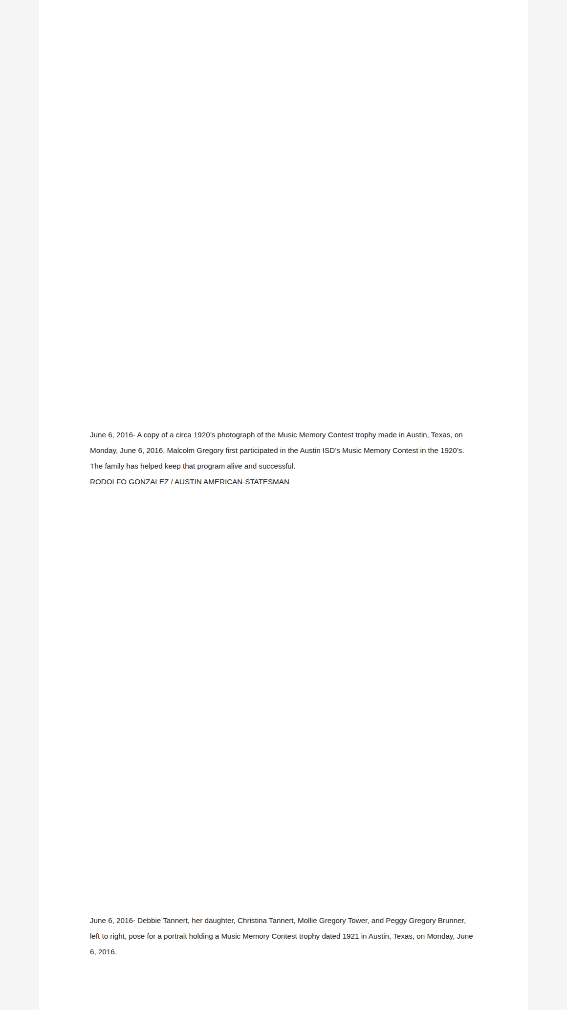June 6, 2016- A copy of a circa 1920’s photograph of the Music Memory Contest trophy made in Austin, Texas, on Monday, June 6, 2016. Malcolm Gregory first participated in the Austin ISD’s Music Memory Contest in the 1920’s. The family has helped keep that program alive and successful. RODOLFO GONZALEZ / AUSTIN AMERICAN-STATESMAN
June 6, 2016- Debbie Tannert, her daughter, Christina Tannert, Mollie Gregory Tower, and Peggy Gregory Brunner, left to right, pose for a portrait holding a Music Memory Contest trophy dated 1921 in Austin, Texas, on Monday, June 6, 2016.